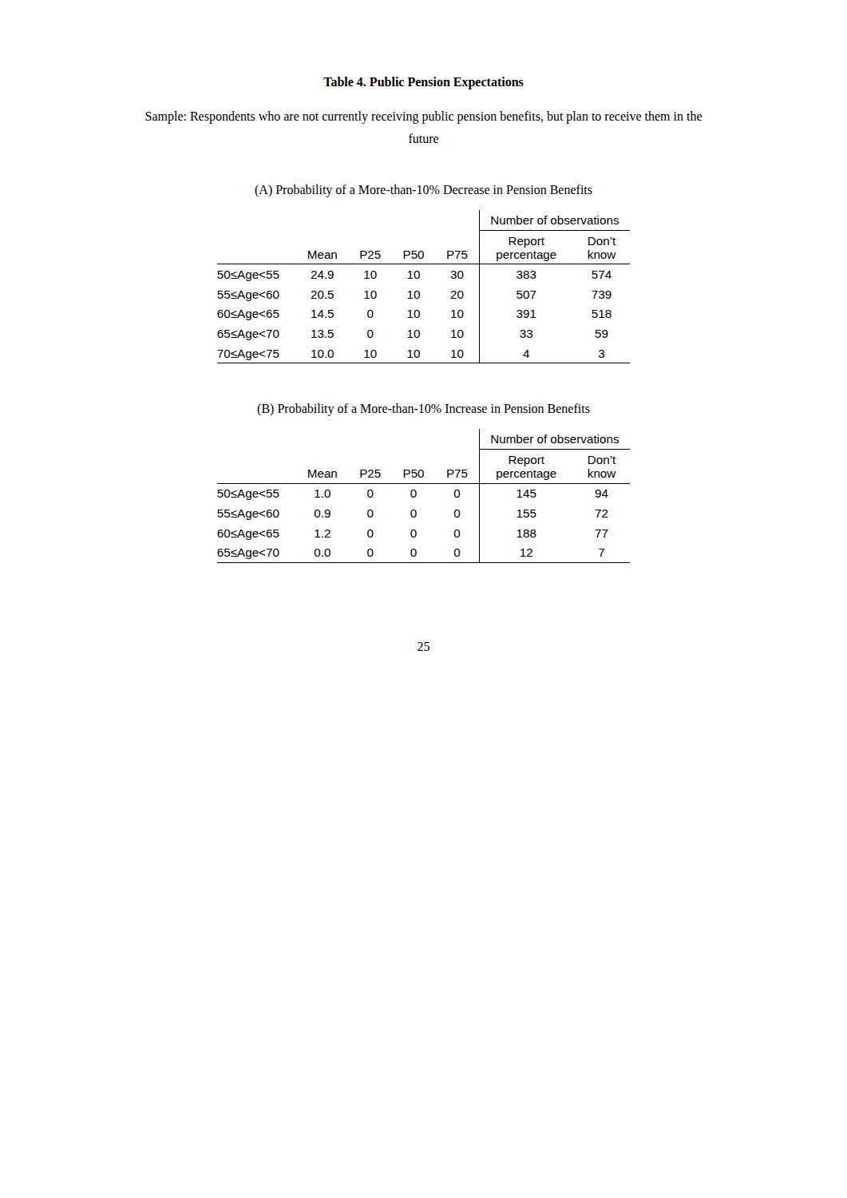Table 4. Public Pension Expectations
Sample: Respondents who are not currently receiving public pension benefits, but plan to receive them in the future
(A) Probability of a More-than-10% Decrease in Pension Benefits
| | | | | | Number of observations |
| --- | --- | --- | --- | --- | --- |
| | Mean | P25 | P50 | P75 | Report percentage | Don’t know |
| 50≤Age<55 | 24.9 | 10 | 10 | 30 | 383 | 574 |
| 55≤Age<60 | 20.5 | 10 | 10 | 20 | 507 | 739 |
| 60≤Age<65 | 14.5 | 0 | 10 | 10 | 391 | 518 |
| 65≤Age<70 | 13.5 | 0 | 10 | 10 | 33 | 59 |
| 70≤Age<75 | 10.0 | 10 | 10 | 10 | 4 | 3 |
(B) Probability of a More-than-10% Increase in Pension Benefits
| | | | | | Number of observations |
| --- | --- | --- | --- | --- | --- |
| | Mean | P25 | P50 | P75 | Report percentage | Don’t know |
| 50≤Age<55 | 1.0 | 0 | 0 | 0 | 145 | 94 |
| 55≤Age<60 | 0.9 | 0 | 0 | 0 | 155 | 72 |
| 60≤Age<65 | 1.2 | 0 | 0 | 0 | 188 | 77 |
| 65≤Age<70 | 0.0 | 0 | 0 | 0 | 12 | 7 |
25